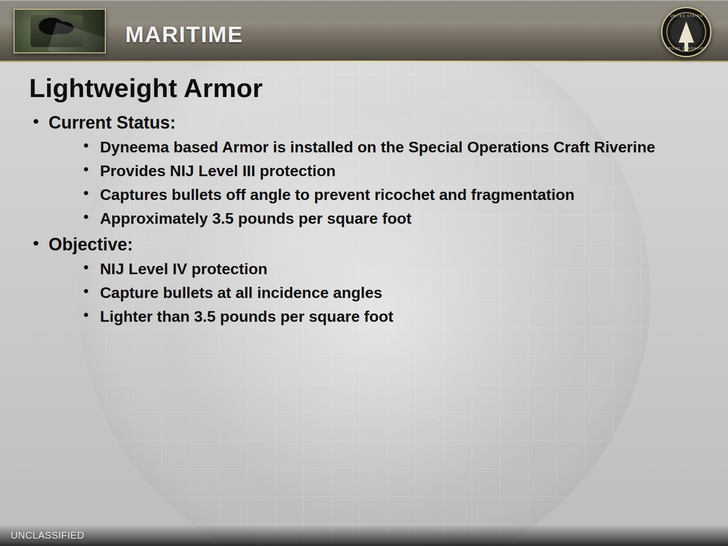MARITIME
UNITED STATES
SPECIAL OPERATIONS
Lightweight Armor
Current Status:
Dyneema based Armor is installed on the Special Operations Craft Riverine
Provides NIJ Level III protection
Captures bullets off angle to prevent ricochet and fragmentation
Approximately 3.5 pounds per square foot
Objective:
NIJ Level IV protection
Capture bullets at all incidence angles
Lighter than 3.5 pounds per square foot
UNCLASSIFIED